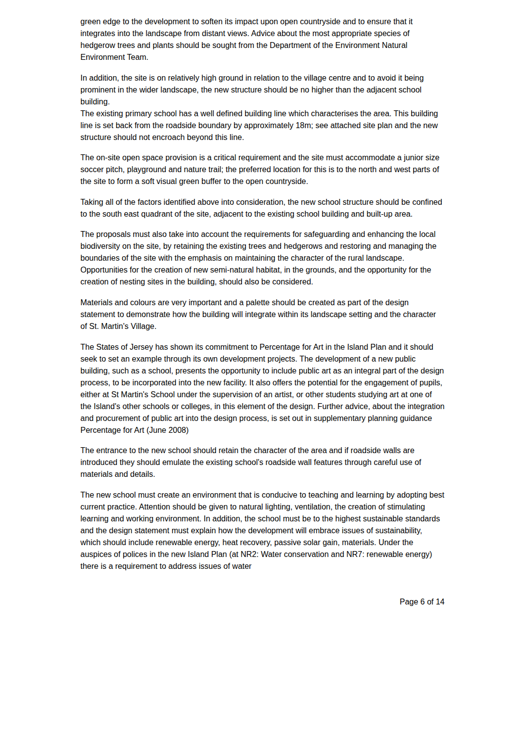green edge to the development to soften its impact upon open countryside and to ensure that it integrates into the landscape from distant views. Advice about the most appropriate species of hedgerow trees and plants should be sought from the Department of the Environment Natural Environment Team.
In addition, the site is on relatively high ground in relation to the village centre and to avoid it being prominent in the wider landscape, the new structure should be no higher than the adjacent school building.
The existing primary school has a well defined building line which characterises the area. This building line is set back from the roadside boundary by approximately 18m; see attached site plan and the new structure should not encroach beyond this line.
The on-site open space provision is a critical requirement and the site must accommodate a junior size soccer pitch, playground and nature trail; the preferred location for this is to the north and west parts of the site to form a soft visual green buffer to the open countryside.
Taking all of the factors identified above into consideration, the new school structure should be confined to the south east quadrant of the site, adjacent to the existing school building and built-up area.
The proposals must also take into account the requirements for safeguarding and enhancing the local biodiversity on the site, by retaining the existing trees and hedgerows and restoring and managing the boundaries of the site with the emphasis on maintaining the character of the rural landscape. Opportunities for the creation of new semi-natural habitat, in the grounds, and the opportunity for the creation of nesting sites in the building, should also be considered.
Materials and colours are very important and a palette should be created as part of the design statement to demonstrate how the building will integrate within its landscape setting and the character of St. Martin's Village.
The States of Jersey has shown its commitment to Percentage for Art in the Island Plan and it should seek to set an example through its own development projects. The development of a new public building, such as a school, presents the opportunity to include public art as an integral part of the design process, to be incorporated into the new facility. It also offers the potential for the engagement of pupils, either at St Martin's School under the supervision of an artist, or other students studying art at one of the Island's other schools or colleges, in this element of the design. Further advice, about the integration and procurement of public art into the design process, is set out in supplementary planning guidance Percentage for Art (June 2008)
The entrance to the new school should retain the character of the area and if roadside walls are introduced they should emulate the existing school's roadside wall features through careful use of materials and details.
The new school must create an environment that is conducive to teaching and learning by adopting best current practice. Attention should be given to natural lighting, ventilation, the creation of stimulating learning and working environment. In addition, the school must be to the highest sustainable standards and the design statement must explain how the development will embrace issues of sustainability, which should include renewable energy, heat recovery, passive solar gain, materials. Under the auspices of polices in the new Island Plan (at NR2: Water conservation and NR7: renewable energy) there is a requirement to address issues of water
Page 6 of 14